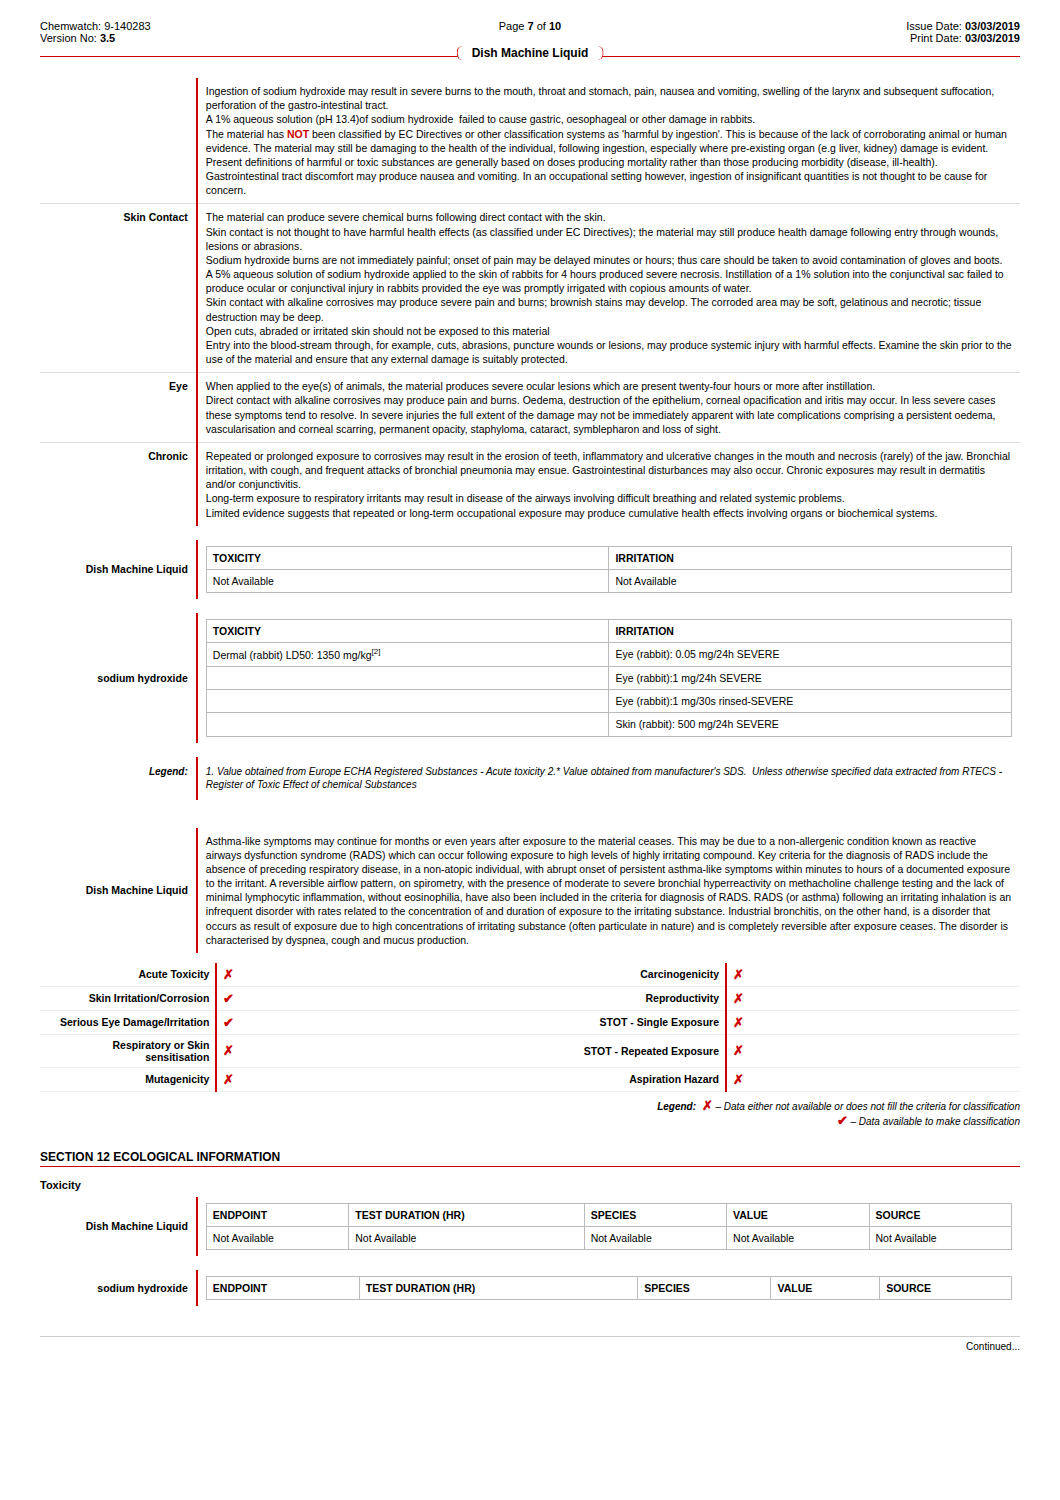Chemwatch: 9-140283
Version No: 3.5
Page 7 of 10
Issue Date: 03/03/2019
Print Date: 03/03/2019
Dish Machine Liquid
| | Ingestion of sodium hydroxide may result in severe burns to the mouth, throat and stomach, pain, nausea and vomiting, swelling of the larynx and subsequent suffocation, perforation of the gastro-intestinal tract. A 1% aqueous solution (pH 13.4)of sodium hydroxide failed to cause gastric, oesophageal or other damage in rabbits. The material has NOT been classified by EC Directives or other classification systems as 'harmful by ingestion'. This is because of the lack of corroborating animal or human evidence. The material may still be damaging to the health of the individual, following ingestion, especially where pre-existing organ (e.g liver, kidney) damage is evident. Present definitions of harmful or toxic substances are generally based on doses producing mortality rather than those producing morbidity (disease, ill-health). Gastrointestinal tract discomfort may produce nausea and vomiting. In an occupational setting however, ingestion of insignificant quantities is not thought to be cause for concern. |
| Skin Contact | The material can produce severe chemical burns following direct contact with the skin. Skin contact is not thought to have harmful health effects (as classified under EC Directives); the material may still produce health damage following entry through wounds, lesions or abrasions. Sodium hydroxide burns are not immediately painful; onset of pain may be delayed minutes or hours; thus care should be taken to avoid contamination of gloves and boots. A 5% aqueous solution of sodium hydroxide applied to the skin of rabbits for 4 hours produced severe necrosis. Instillation of a 1% solution into the conjunctival sac failed to produce ocular or conjunctival injury in rabbits provided the eye was promptly irrigated with copious amounts of water. Skin contact with alkaline corrosives may produce severe pain and burns; brownish stains may develop. The corroded area may be soft, gelatinous and necrotic; tissue destruction may be deep. Open cuts, abraded or irritated skin should not be exposed to this material Entry into the blood-stream through, for example, cuts, abrasions, puncture wounds or lesions, may produce systemic injury with harmful effects. Examine the skin prior to the use of the material and ensure that any external damage is suitably protected. |
| Eye | When applied to the eye(s) of animals, the material produces severe ocular lesions which are present twenty-four hours or more after instillation. Direct contact with alkaline corrosives may produce pain and burns. Oedema, destruction of the epithelium, corneal opacification and iritis may occur. In less severe cases these symptoms tend to resolve. In severe injuries the full extent of the damage may not be immediately apparent with late complications comprising a persistent oedema, vascularisation and corneal scarring, permanent opacity, staphyloma, cataract, symblepharon and loss of sight. |
| Chronic | Repeated or prolonged exposure to corrosives may result in the erosion of teeth, inflammatory and ulcerative changes in the mouth and necrosis (rarely) of the jaw. Bronchial irritation, with cough, and frequent attacks of bronchial pneumonia may ensue. Gastrointestinal disturbances may also occur. Chronic exposures may result in dermatitis and/or conjunctivitis. Long-term exposure to respiratory irritants may result in disease of the airways involving difficult breathing and related systemic problems. Limited evidence suggests that repeated or long-term occupational exposure may produce cumulative health effects involving organs or biochemical systems. |
| Dish Machine Liquid | / TOXICITY / IRRITATION / / --- / --- / / Not Available / Not Available / |
| sodium hydroxide | / TOXICITY / IRRITATION / / --- / --- / / Dermal (rabbit) LD50: 1350 mg/kg [2] / Eye (rabbit): 0.05 mg/24h SEVERE / / / Eye (rabbit):1 mg/24h SEVERE / / / Eye (rabbit):1 mg/30s rinsed-SEVERE / / / Skin (rabbit): 500 mg/24h SEVERE / |
| Legend: | 1. Value obtained from Europe ECHA Registered Substances - Acute toxicity 2.* Value obtained from manufacturer's SDS. Unless otherwise specified data extracted from RTECS - Register of Toxic Effect of chemical Substances |
| Dish Machine Liquid | Asthma-like symptoms may continue for months or even years after exposure to the material ceases. This may be due to a non-allergenic condition known as reactive airways dysfunction syndrome (RADS) which can occur following exposure to high levels of highly irritating compound. Key criteria for the diagnosis of RADS include the absence of preceding respiratory disease, in a non-atopic individual, with abrupt onset of persistent asthma-like symptoms within minutes to hours of a documented exposure to the irritant. A reversible airflow pattern, on spirometry, with the presence of moderate to severe bronchial hyperreactivity on methacholine challenge testing and the lack of minimal lymphocytic inflammation, without eosinophilia, have also been included in the criteria for diagnosis of RADS. RADS (or asthma) following an irritating inhalation is an infrequent disorder with rates related to the concentration of and duration of exposure to the irritating substance. Industrial bronchitis, on the other hand, is a disorder that occurs as result of exposure due to high concentrations of irritating substance (often particulate in nature) and is completely reversible after exposure ceases. The disorder is characterised by dyspnea, cough and mucus production. |
| Acute Toxicity | ✗ | Carcinogenicity | ✗ |
| Skin Irritation/Corrosion | ✔ | Reproductivity | ✗ |
| Serious Eye Damage/Irritation | ✔ | STOT - Single Exposure | ✗ |
| Respiratory or Skin sensitisation | ✗ | STOT - Repeated Exposure | ✗ |
| Mutagenicity | ✗ | Aspiration Hazard | ✗ |
Legend: ✗ – Data either not available or does not fill the criteria for classification
✔ – Data available to make classification
SECTION 12 ECOLOGICAL INFORMATION
Toxicity
| Dish Machine Liquid | / ENDPOINT / TEST DURATION (HR) / SPECIES / VALUE / SOURCE / / --- / --- / --- / --- / --- / / Not Available / Not Available / Not Available / Not Available / Not Available / |
| sodium hydroxide | / ENDPOINT / TEST DURATION (HR) / SPECIES / VALUE / SOURCE / / --- / --- / --- / --- / --- / |
Continued...